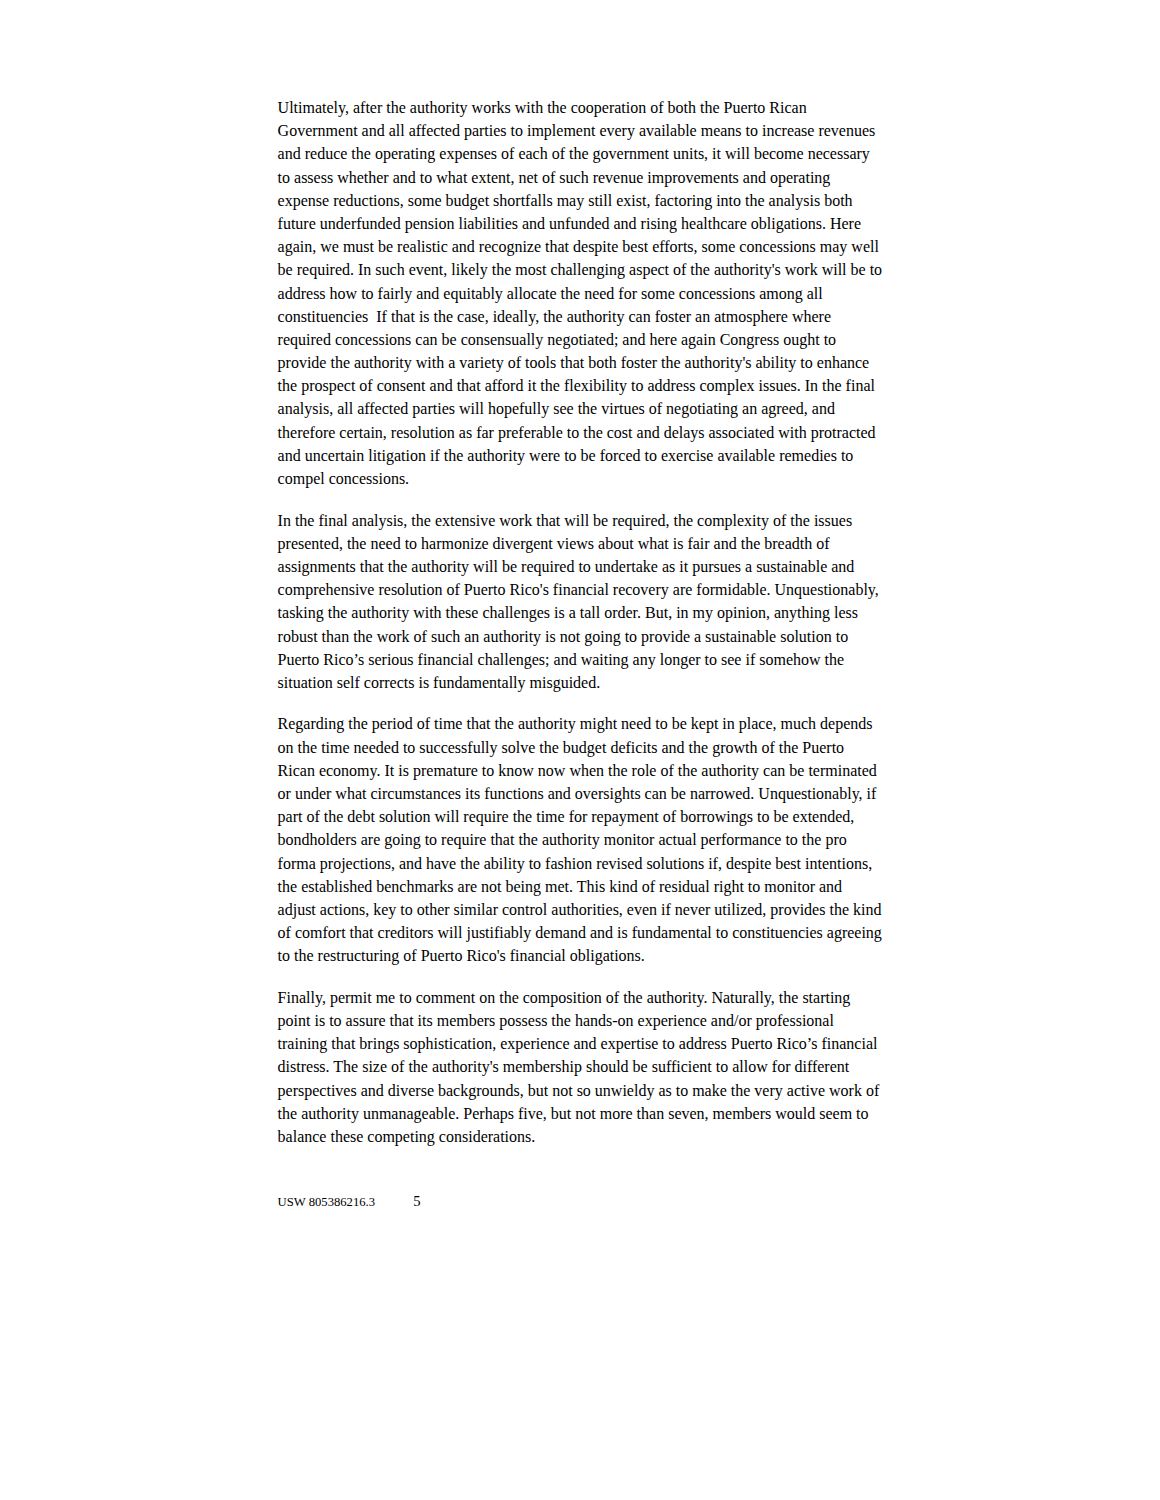Ultimately, after the authority works with the cooperation of both the Puerto Rican Government and all affected parties to implement every available means to increase revenues and reduce the operating expenses of each of the government units, it will become necessary to assess whether and to what extent, net of such revenue improvements and operating expense reductions, some budget shortfalls may still exist, factoring into the analysis both future underfunded pension liabilities and unfunded and rising healthcare obligations. Here again, we must be realistic and recognize that despite best efforts, some concessions may well be required. In such event, likely the most challenging aspect of the authority's work will be to address how to fairly and equitably allocate the need for some concessions among all constituencies If that is the case, ideally, the authority can foster an atmosphere where required concessions can be consensually negotiated; and here again Congress ought to provide the authority with a variety of tools that both foster the authority's ability to enhance the prospect of consent and that afford it the flexibility to address complex issues. In the final analysis, all affected parties will hopefully see the virtues of negotiating an agreed, and therefore certain, resolution as far preferable to the cost and delays associated with protracted and uncertain litigation if the authority were to be forced to exercise available remedies to compel concessions.
In the final analysis, the extensive work that will be required, the complexity of the issues presented, the need to harmonize divergent views about what is fair and the breadth of assignments that the authority will be required to undertake as it pursues a sustainable and comprehensive resolution of Puerto Rico's financial recovery are formidable. Unquestionably, tasking the authority with these challenges is a tall order. But, in my opinion, anything less robust than the work of such an authority is not going to provide a sustainable solution to Puerto Rico’s serious financial challenges; and waiting any longer to see if somehow the situation self corrects is fundamentally misguided.
Regarding the period of time that the authority might need to be kept in place, much depends on the time needed to successfully solve the budget deficits and the growth of the Puerto Rican economy. It is premature to know now when the role of the authority can be terminated or under what circumstances its functions and oversights can be narrowed. Unquestionably, if part of the debt solution will require the time for repayment of borrowings to be extended, bondholders are going to require that the authority monitor actual performance to the pro forma projections, and have the ability to fashion revised solutions if, despite best intentions, the established benchmarks are not being met. This kind of residual right to monitor and adjust actions, key to other similar control authorities, even if never utilized, provides the kind of comfort that creditors will justifiably demand and is fundamental to constituencies agreeing to the restructuring of Puerto Rico's financial obligations.
Finally, permit me to comment on the composition of the authority. Naturally, the starting point is to assure that its members possess the hands-on experience and/or professional training that brings sophistication, experience and expertise to address Puerto Rico’s financial distress. The size of the authority's membership should be sufficient to allow for different perspectives and diverse backgrounds, but not so unwieldy as to make the very active work of the authority unmanageable. Perhaps five, but not more than seven, members would seem to balance these competing considerations.
USW 805386216.3 5